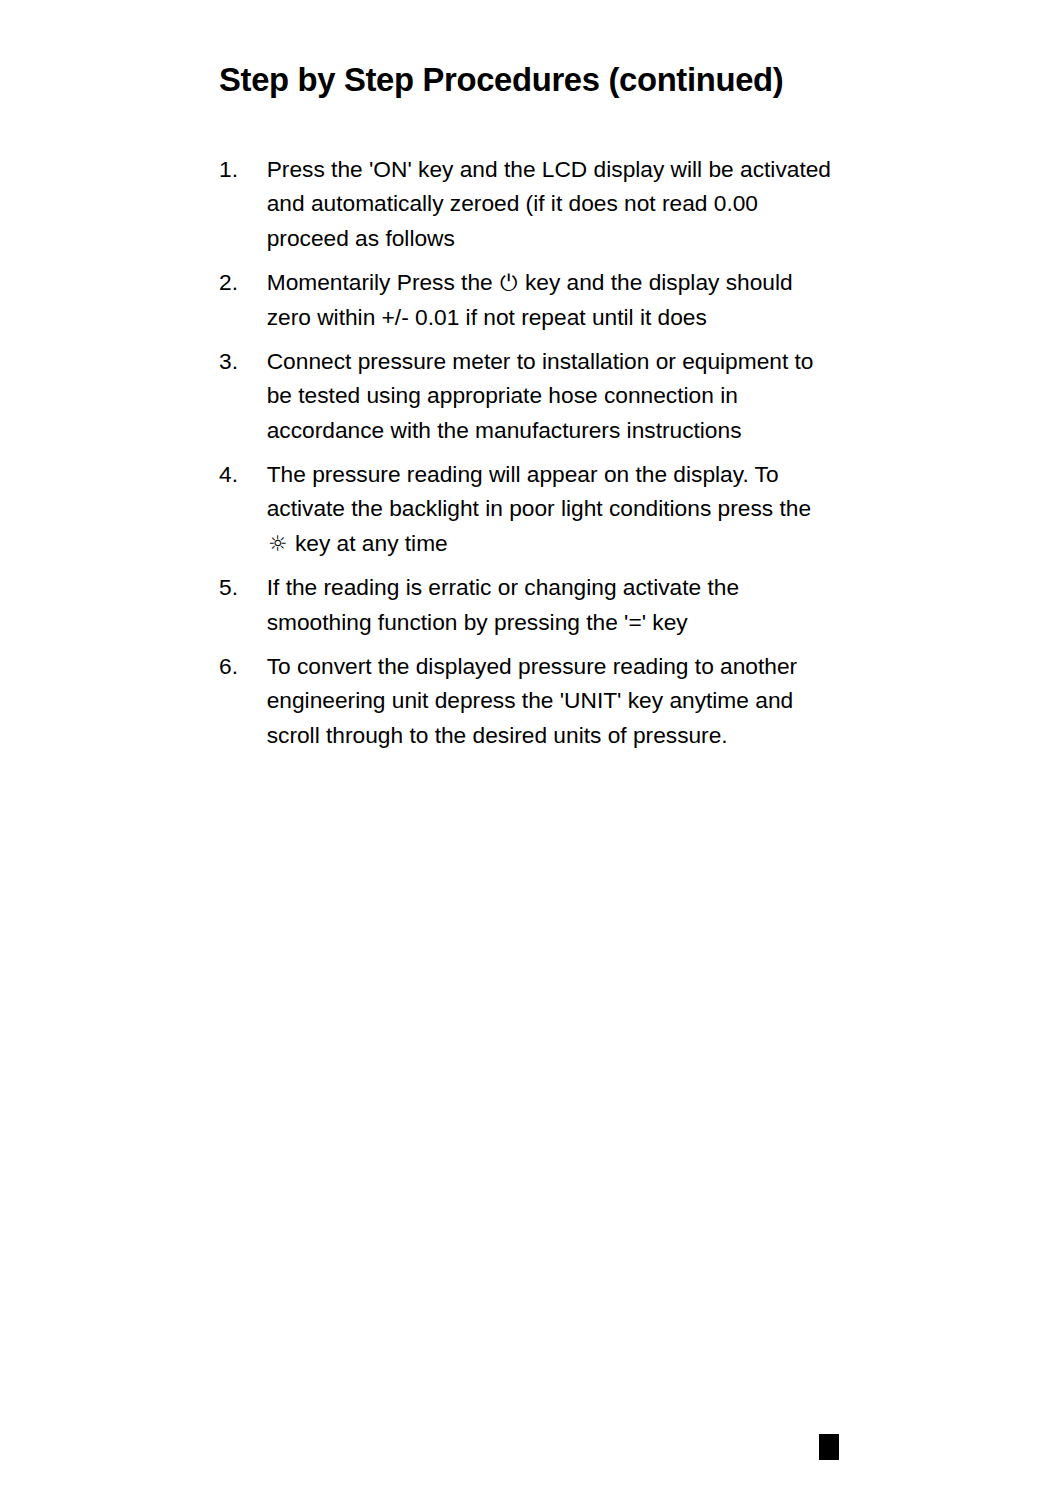Step by Step Procedures (continued)
Press the 'ON' key and the LCD display will be activated and automatically zeroed (if it does not read 0.00 proceed as follows
Momentarily Press the ⏻ key and the display should zero within +/- 0.01 if not repeat until it does
Connect pressure meter to installation or equipment to be tested using appropriate hose connection in accordance with the manufacturers instructions
The pressure reading will appear on the display. To activate the backlight in poor light conditions press the ☼ key at any time
If the reading is erratic or changing activate the smoothing function by pressing the '=' key
To convert the displayed pressure reading to another engineering unit depress the 'UNIT' key anytime and scroll through to the desired units of pressure.